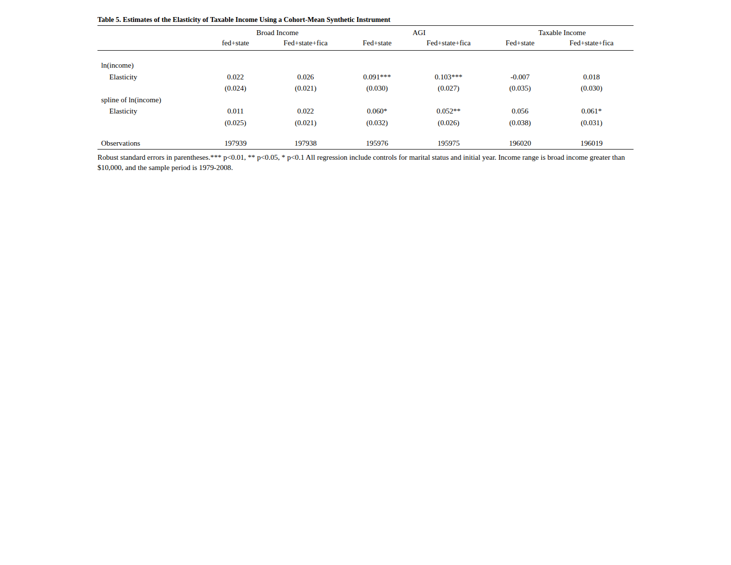Table 5. Estimates of the Elasticity of Taxable Income Using a Cohort-Mean Synthetic Instrument
| | Broad Income | AGI | Taxable Income |
| --- | --- | --- | --- |
| | fed+state | Fed+state+fica | Fed+state | Fed+state+fica | Fed+state | Fed+state+fica |
| ln(income) | | | | | | |
| Elasticity | 0.022 | 0.026 | 0.091*** | 0.103*** | -0.007 | 0.018 |
| | (0.024) | (0.021) | (0.030) | (0.027) | (0.035) | (0.030) |
| spline of ln(income) | | | | | | |
| Elasticity | 0.011 | 0.022 | 0.060* | 0.052** | 0.056 | 0.061* |
| | (0.025) | (0.021) | (0.032) | (0.026) | (0.038) | (0.031) |
| Observations | 197939 | 197938 | 195976 | 195975 | 196020 | 196019 |
Robust standard errors in parentheses.*** p<0.01, ** p<0.05, * p<0.1 All regression include controls for marital status and initial year. Income range is broad income greater than $10,000, and the sample period is 1979-2008.